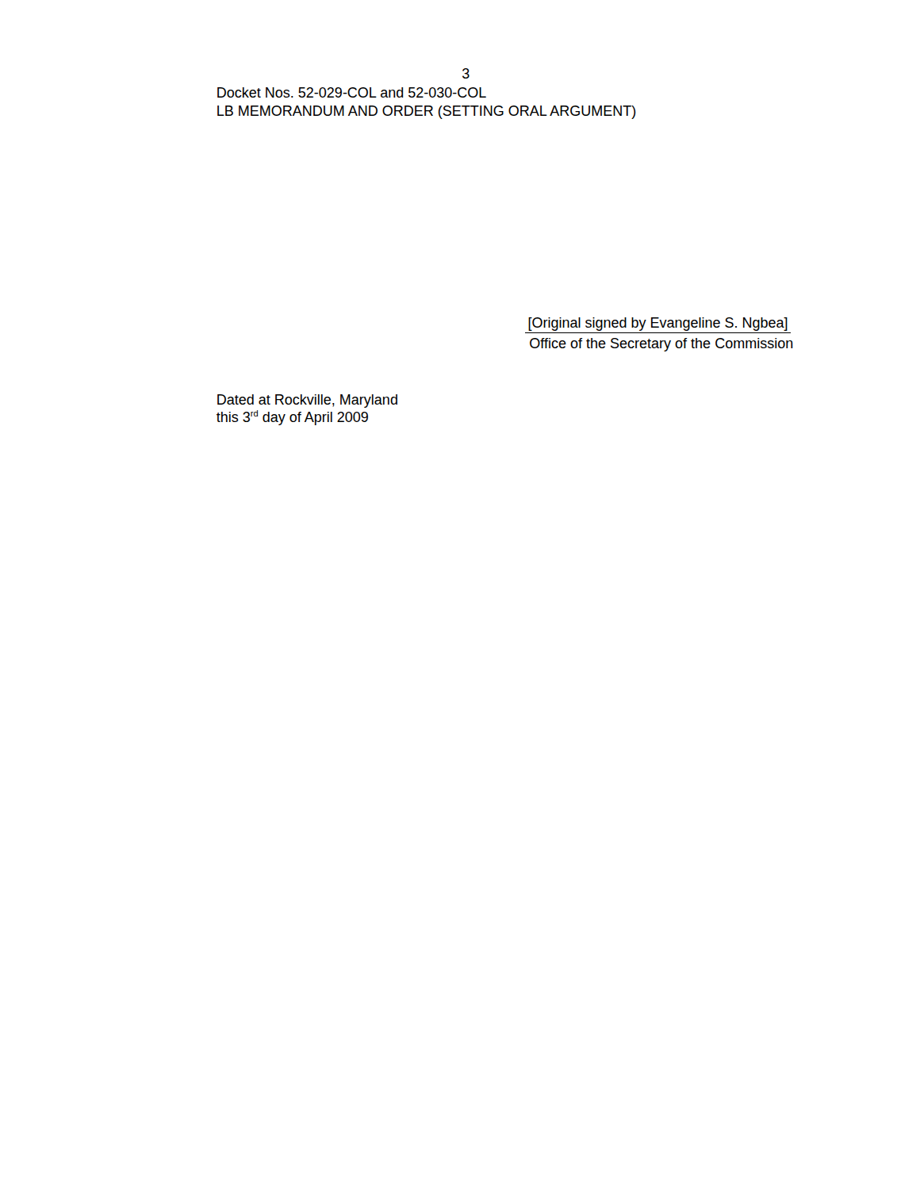3
Docket Nos. 52-029-COL and 52-030-COL
LB MEMORANDUM AND ORDER (SETTING ORAL ARGUMENT)
[Original signed by Evangeline S. Ngbea]
Office of the Secretary of the Commission
Dated at Rockville, Maryland
this 3rd day of April 2009